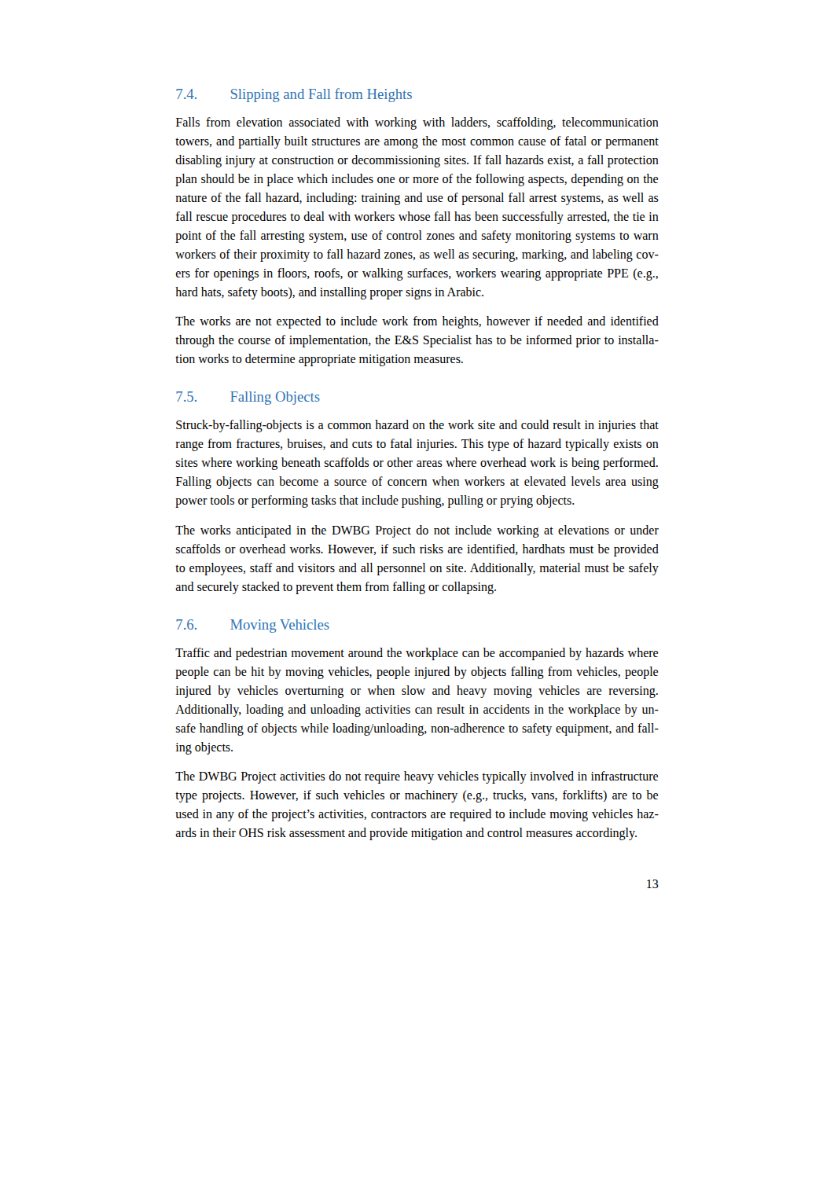7.4. Slipping and Fall from Heights
Falls from elevation associated with working with ladders, scaffolding, telecommunication towers, and partially built structures are among the most common cause of fatal or permanent disabling injury at construction or decommissioning sites. If fall hazards exist, a fall protection plan should be in place which includes one or more of the following aspects, depending on the nature of the fall hazard, including: training and use of personal fall arrest systems, as well as fall rescue procedures to deal with workers whose fall has been successfully arrested, the tie in point of the fall arresting system, use of control zones and safety monitoring systems to warn workers of their proximity to fall hazard zones, as well as securing, marking, and labeling covers for openings in floors, roofs, or walking surfaces, workers wearing appropriate PPE (e.g., hard hats, safety boots), and installing proper signs in Arabic.
The works are not expected to include work from heights, however if needed and identified through the course of implementation, the E&S Specialist has to be informed prior to installation works to determine appropriate mitigation measures.
7.5. Falling Objects
Struck-by-falling-objects is a common hazard on the work site and could result in injuries that range from fractures, bruises, and cuts to fatal injuries. This type of hazard typically exists on sites where working beneath scaffolds or other areas where overhead work is being performed. Falling objects can become a source of concern when workers at elevated levels area using power tools or performing tasks that include pushing, pulling or prying objects.
The works anticipated in the DWBG Project do not include working at elevations or under scaffolds or overhead works. However, if such risks are identified, hardhats must be provided to employees, staff and visitors and all personnel on site. Additionally, material must be safely and securely stacked to prevent them from falling or collapsing.
7.6. Moving Vehicles
Traffic and pedestrian movement around the workplace can be accompanied by hazards where people can be hit by moving vehicles, people injured by objects falling from vehicles, people injured by vehicles overturning or when slow and heavy moving vehicles are reversing. Additionally, loading and unloading activities can result in accidents in the workplace by unsafe handling of objects while loading/unloading, non-adherence to safety equipment, and falling objects.
The DWBG Project activities do not require heavy vehicles typically involved in infrastructure type projects. However, if such vehicles or machinery (e.g., trucks, vans, forklifts) are to be used in any of the project’s activities, contractors are required to include moving vehicles hazards in their OHS risk assessment and provide mitigation and control measures accordingly.
13